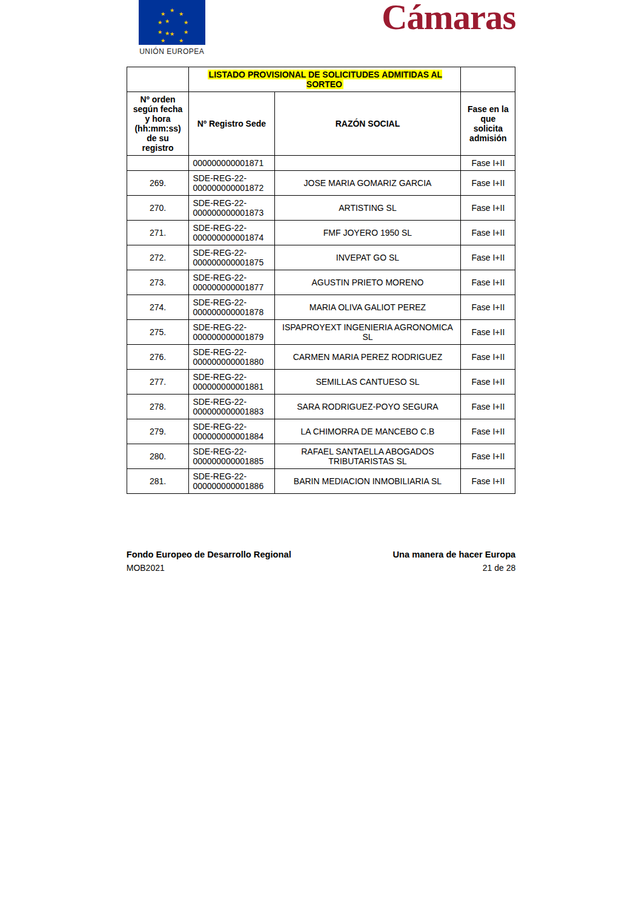★ ★ ★ ★ ★ ★ ★ ★ ★ ★ ★ ★
UNIÓN EUROPEA
Cámaras
| | LISTADO PROVISIONAL DE SOLICITUDES ADMITIDAS AL SORTEO | |
| Nº orden según fecha y hora (hh:mm:ss) de su registro | Nº Registro Sede | RAZÓN SOCIAL | Fase en la que solicita admisión |
| | 000000000001871 | | Fase I+II |
| 269. | SDE-REG-22- 000000000001872 | JOSE MARIA GOMARIZ GARCIA | Fase I+II |
| 270. | SDE-REG-22- 000000000001873 | ARTISTING SL | Fase I+II |
| 271. | SDE-REG-22- 000000000001874 | FMF JOYERO 1950 SL | Fase I+II |
| 272. | SDE-REG-22- 000000000001875 | INVEPAT GO SL | Fase I+II |
| 273. | SDE-REG-22- 000000000001877 | AGUSTIN PRIETO MORENO | Fase I+II |
| 274. | SDE-REG-22- 000000000001878 | MARIA OLIVA GALIOT PEREZ | Fase I+II |
| 275. | SDE-REG-22- 000000000001879 | ISPAPROYEXT INGENIERIA AGRONOMICA SL | Fase I+II |
| 276. | SDE-REG-22- 000000000001880 | CARMEN MARIA PEREZ RODRIGUEZ | Fase I+II |
| 277. | SDE-REG-22- 000000000001881 | SEMILLAS CANTUESO SL | Fase I+II |
| 278. | SDE-REG-22- 000000000001883 | SARA RODRIGUEZ-POYO SEGURA | Fase I+II |
| 279. | SDE-REG-22- 000000000001884 | LA CHIMORRA DE MANCEBO C.B | Fase I+II |
| 280. | SDE-REG-22- 000000000001885 | RAFAEL SANTAELLA ABOGADOS TRIBUTARISTAS SL | Fase I+II |
| 281. | SDE-REG-22- 000000000001886 | BARIN MEDIACION INMOBILIARIA SL | Fase I+II |
Fondo Europeo de Desarrollo Regional
Una manera de hacer Europa
MOB2021
21 de 28